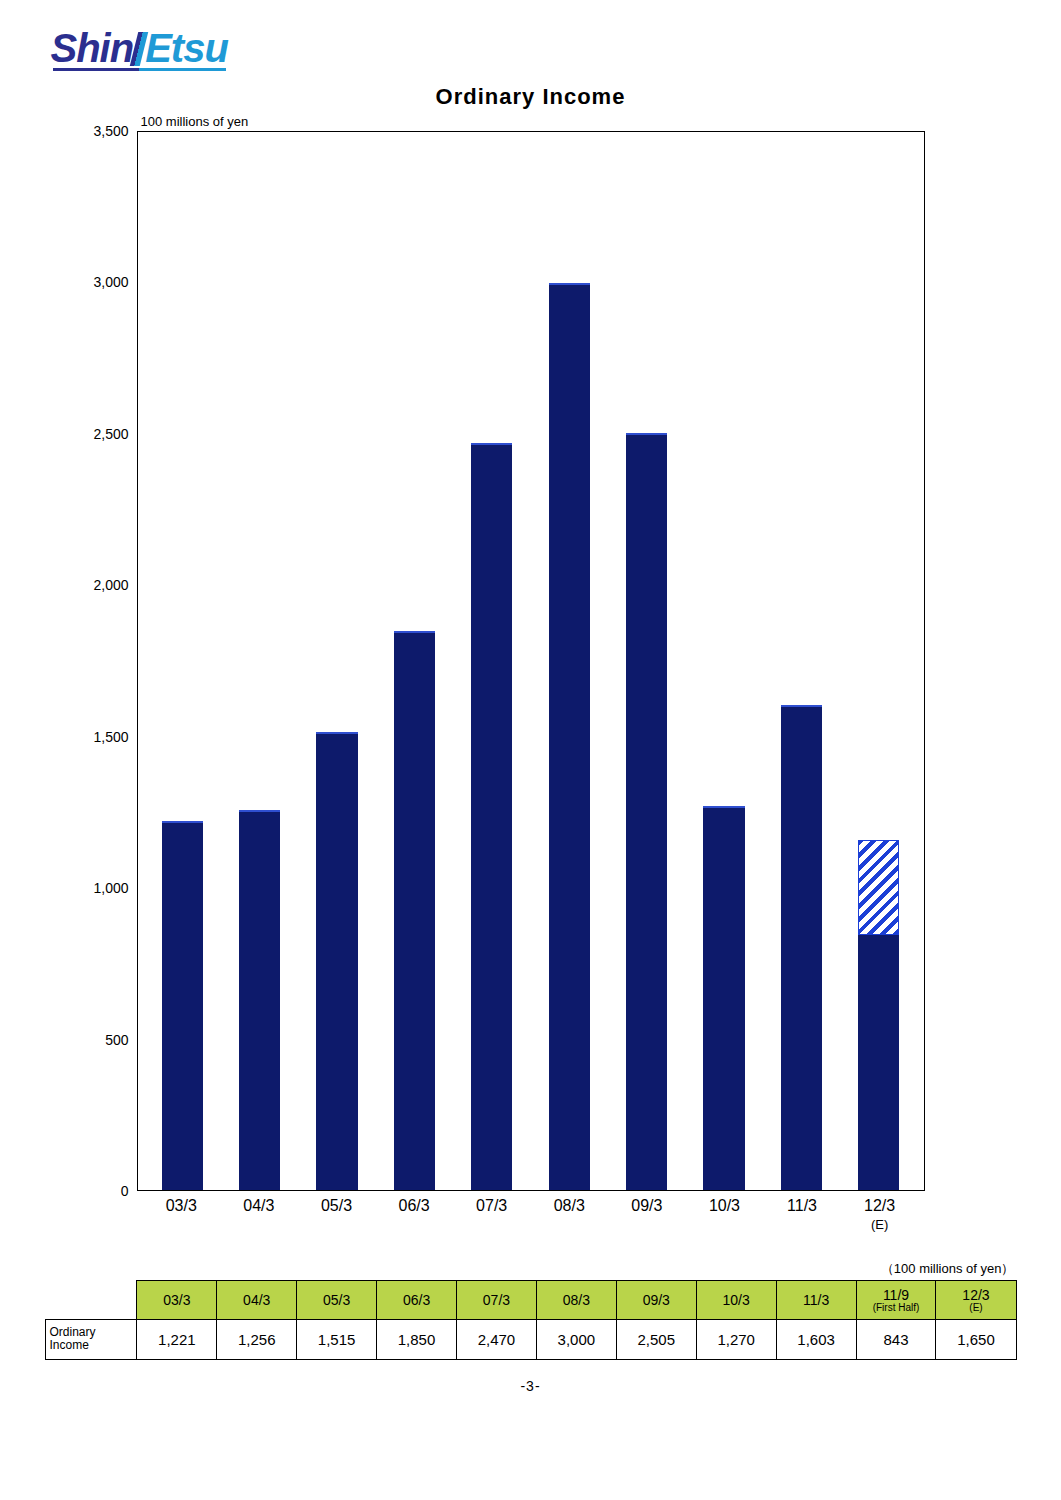Shin Etsu
Ordinary Income
100 millions of yen
3,500
3,000
2,500
2,000
1,500
1,000
500
0
03/3
04/3
05/3
06/3
07/3
08/3
09/3
10/3
11/3
12/3
(E)
（100 millions of yen）
| | 03/3 | 04/3 | 05/3 | 06/3 | 07/3 | 08/3 | 09/3 | 10/3 | 11/3 | 11/9 (First Half) | 12/3 (E) |
| --- | --- | --- | --- | --- | --- | --- | --- | --- | --- | --- | --- |
| Ordinary Income | 1,221 | 1,256 | 1,515 | 1,850 | 2,470 | 3,000 | 2,505 | 1,270 | 1,603 | 843 | 1,650 |
-3-